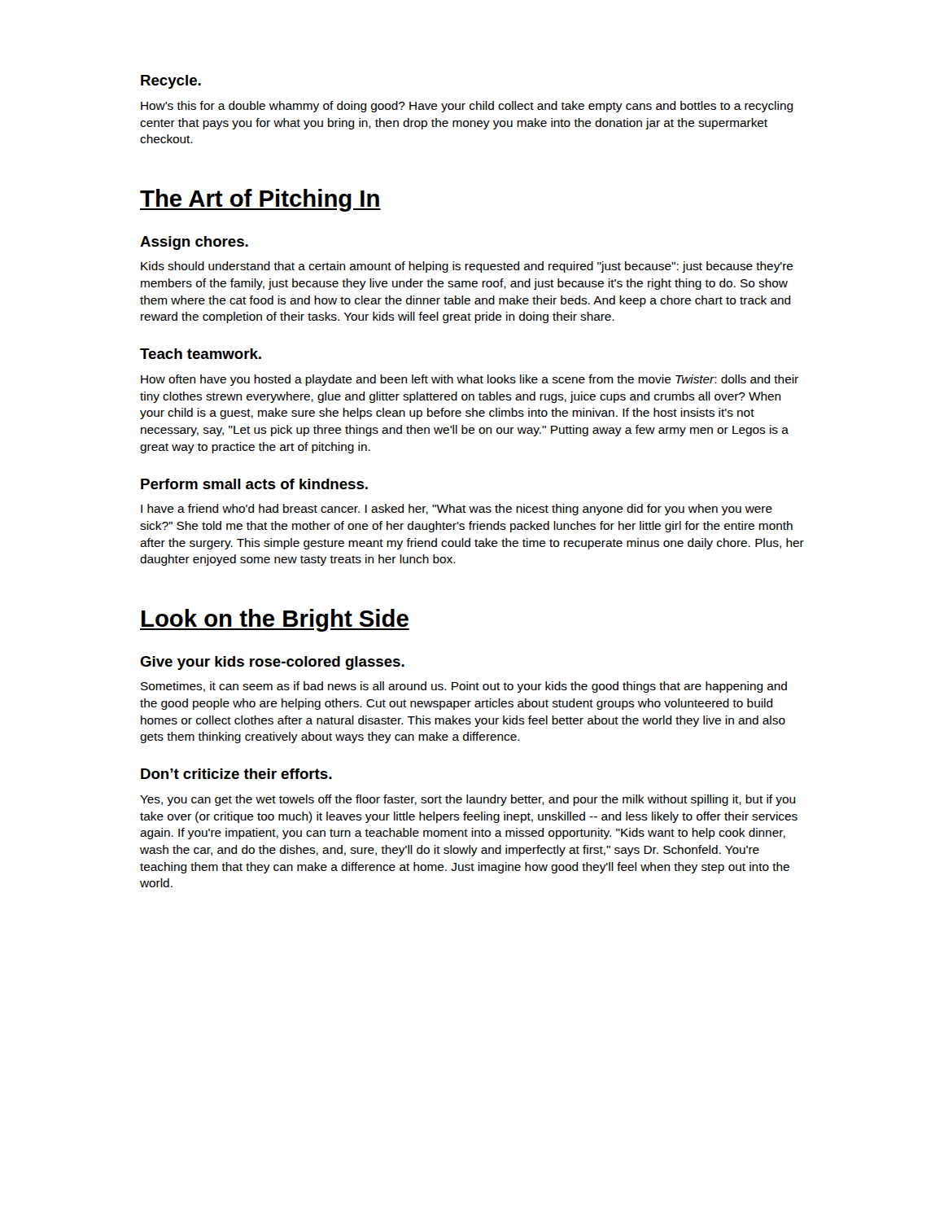Recycle.
How's this for a double whammy of doing good? Have your child collect and take empty cans and bottles to a recycling center that pays you for what you bring in, then drop the money you make into the donation jar at the supermarket checkout.
The Art of Pitching In
Assign chores.
Kids should understand that a certain amount of helping is requested and required "just because": just because they're members of the family, just because they live under the same roof, and just because it's the right thing to do. So show them where the cat food is and how to clear the dinner table and make their beds. And keep a chore chart to track and reward the completion of their tasks. Your kids will feel great pride in doing their share.
Teach teamwork.
How often have you hosted a playdate and been left with what looks like a scene from the movie Twister: dolls and their tiny clothes strewn everywhere, glue and glitter splattered on tables and rugs, juice cups and crumbs all over? When your child is a guest, make sure she helps clean up before she climbs into the minivan. If the host insists it's not necessary, say, "Let us pick up three things and then we'll be on our way." Putting away a few army men or Legos is a great way to practice the art of pitching in.
Perform small acts of kindness.
I have a friend who'd had breast cancer. I asked her, "What was the nicest thing anyone did for you when you were sick?" She told me that the mother of one of her daughter's friends packed lunches for her little girl for the entire month after the surgery. This simple gesture meant my friend could take the time to recuperate minus one daily chore. Plus, her daughter enjoyed some new tasty treats in her lunch box.
Look on the Bright Side
Give your kids rose-colored glasses.
Sometimes, it can seem as if bad news is all around us. Point out to your kids the good things that are happening and the good people who are helping others. Cut out newspaper articles about student groups who volunteered to build homes or collect clothes after a natural disaster. This makes your kids feel better about the world they live in and also gets them thinking creatively about ways they can make a difference.
Don’t criticize their efforts.
Yes, you can get the wet towels off the floor faster, sort the laundry better, and pour the milk without spilling it, but if you take over (or critique too much) it leaves your little helpers feeling inept, unskilled -- and less likely to offer their services again. If you're impatient, you can turn a teachable moment into a missed opportunity. "Kids want to help cook dinner, wash the car, and do the dishes, and, sure, they'll do it slowly and imperfectly at first," says Dr. Schonfeld. You're teaching them that they can make a difference at home. Just imagine how good they'll feel when they step out into the world.